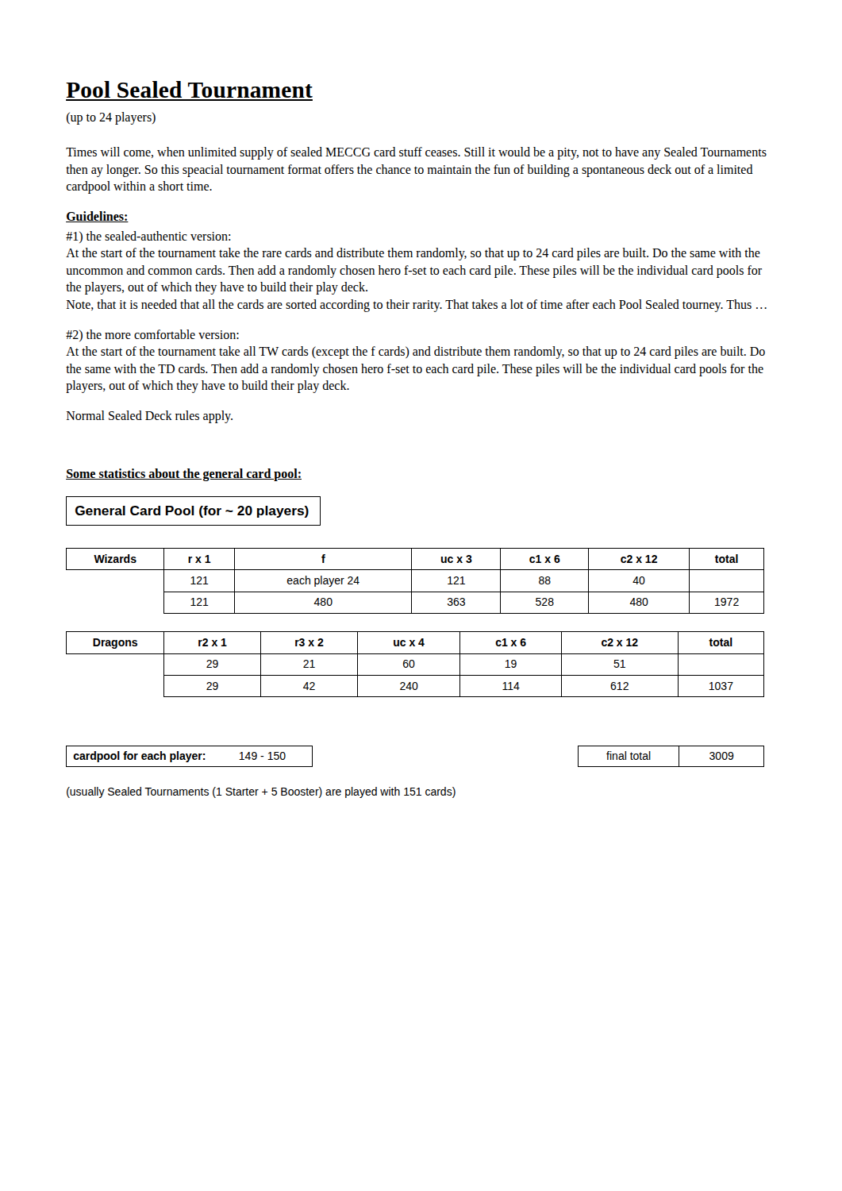Pool Sealed Tournament
(up to 24 players)
Times will come, when unlimited supply of sealed MECCG card stuff ceases. Still it would be a pity, not to have any Sealed Tournaments then ay longer. So this speacial tournament format offers the chance to maintain the fun of building a spontaneous deck out of a limited cardpool within a short time.
Guidelines:
#1) the sealed-authentic version:
At the start of the tournament take the rare cards and distribute them randomly, so that up to 24 card piles are built. Do the same with the uncommon and common cards. Then add a randomly chosen hero f-set to each card pile. These piles will be the individual card pools for the players, out of which they have to build their play deck.
Note, that it is needed that all the cards are sorted according to their rarity. That takes a lot of time after each Pool Sealed tourney. Thus …
#2) the more comfortable version:
At the start of the tournament take all TW cards (except the f cards) and distribute them randomly, so that up to 24 card piles are built. Do the same with the TD cards. Then add a randomly chosen hero f-set to each card pile. These piles will be the individual card pools for the players, out of which they have to build their play deck.
Normal Sealed Deck rules apply.
Some statistics about the general card pool:
General Card Pool (for ~ 20 players)
| Wizards | r x 1 | f | uc x 3 | c1 x 6 | c2 x 12 | total |
| | 121 | each player 24 | 121 | 88 | 40 | |
| | 121 | 480 | 363 | 528 | 480 | 1972 |
| Dragons | r2 x 1 | r3 x 2 | uc x 4 | c1 x 6 | c2 x 12 | total |
| | 29 | 21 | 60 | 19 | 51 | |
| | 29 | 42 | 240 | 114 | 612 | 1037 |
cardpool for each player:
149 - 150
final total
3009
(usually Sealed Tournaments (1 Starter + 5 Booster) are played with 151 cards)